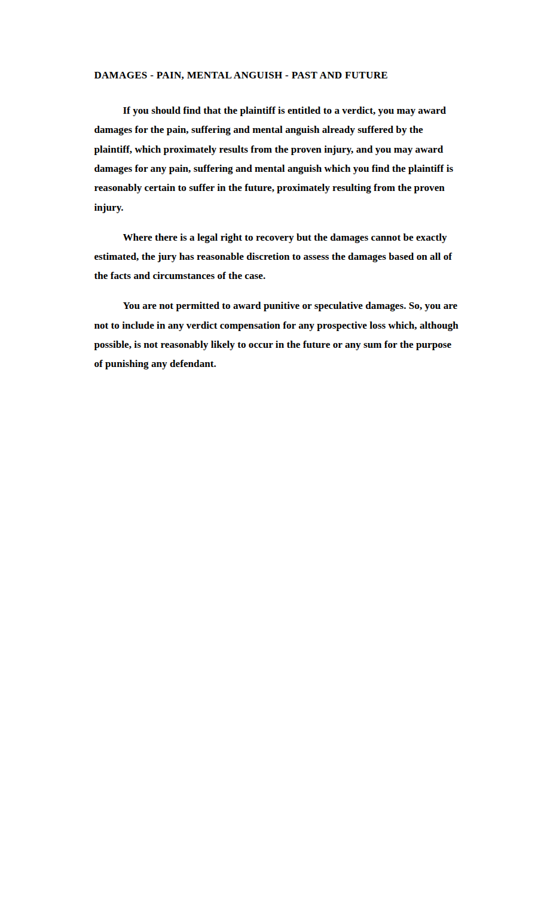DAMAGES - PAIN, MENTAL ANGUISH - PAST AND FUTURE
If you should find that the plaintiff is entitled to a verdict, you may award damages for the pain, suffering and mental anguish already suffered by the plaintiff, which proximately results from the proven injury, and you may award damages for any pain, suffering and mental anguish which you find the plaintiff is reasonably certain to suffer in the future, proximately resulting from the proven injury.
Where there is a legal right to recovery but the damages cannot be exactly estimated, the jury has reasonable discretion to assess the damages based on all of the facts and circumstances of the case.
You are not permitted to award punitive or speculative damages. So, you are not to include in any verdict compensation for any prospective loss which, although possible, is not reasonably likely to occur in the future or any sum for the purpose of punishing any defendant.